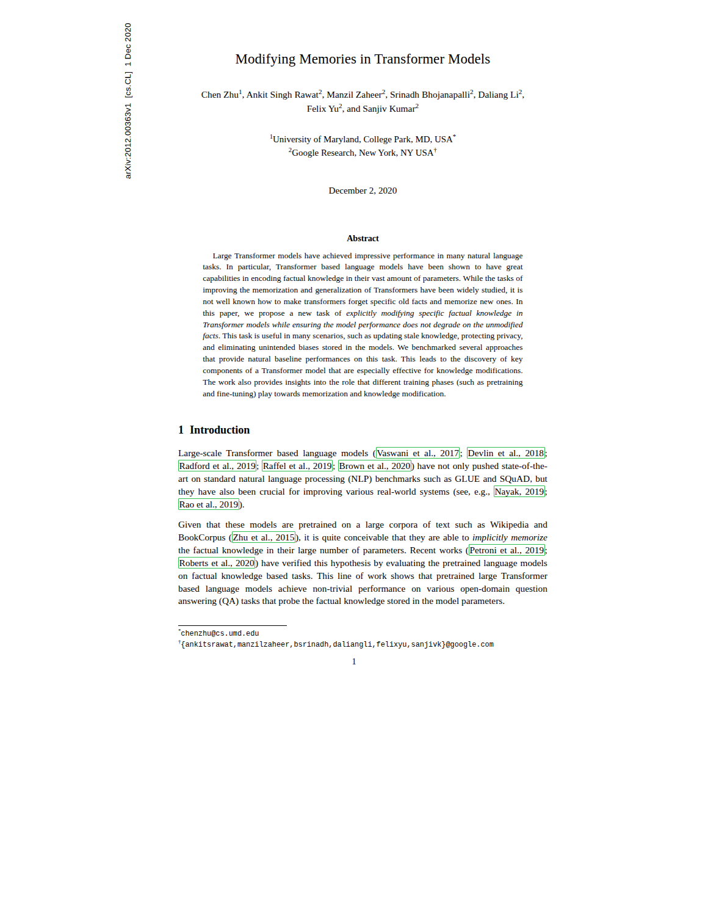arXiv:2012.00363v1 [cs.CL] 1 Dec 2020
Modifying Memories in Transformer Models
Chen Zhu1, Ankit Singh Rawat2, Manzil Zaheer2, Srinadh Bhojanapalli2, Daliang Li2,
Felix Yu2, and Sanjiv Kumar2
1University of Maryland, College Park, MD, USA*
2Google Research, New York, NY USA†
December 2, 2020
Abstract
Large Transformer models have achieved impressive performance in many natural language tasks. In particular, Transformer based language models have been shown to have great capabilities in encoding factual knowledge in their vast amount of parameters. While the tasks of improving the memorization and generalization of Transformers have been widely studied, it is not well known how to make transformers forget specific old facts and memorize new ones. In this paper, we propose a new task of explicitly modifying specific factual knowledge in Transformer models while ensuring the model performance does not degrade on the unmodified facts. This task is useful in many scenarios, such as updating stale knowledge, protecting privacy, and eliminating unintended biases stored in the models. We benchmarked several approaches that provide natural baseline performances on this task. This leads to the discovery of key components of a Transformer model that are especially effective for knowledge modifications. The work also provides insights into the role that different training phases (such as pretraining and fine-tuning) play towards memorization and knowledge modification.
1 Introduction
Large-scale Transformer based language models (Vaswani et al., 2017; Devlin et al., 2018; Radford et al., 2019; Raffel et al., 2019; Brown et al., 2020) have not only pushed state-of-the-art on standard natural language processing (NLP) benchmarks such as GLUE and SQuAD, but they have also been crucial for improving various real-world systems (see, e.g., Nayak, 2019; Rao et al., 2019).
Given that these models are pretrained on a large corpora of text such as Wikipedia and BookCorpus (Zhu et al., 2015), it is quite conceivable that they are able to implicitly memorize the factual knowledge in their large number of parameters. Recent works (Petroni et al., 2019; Roberts et al., 2020) have verified this hypothesis by evaluating the pretrained language models on factual knowledge based tasks. This line of work shows that pretrained large Transformer based language models achieve non-trivial performance on various open-domain question answering (QA) tasks that probe the factual knowledge stored in the model parameters.
*chenzhu@cs.umd.edu
†{ankitsrawat,manzilzaheer,bsrinadh,daliangli,felixyu,sanjivk}@google.com
1